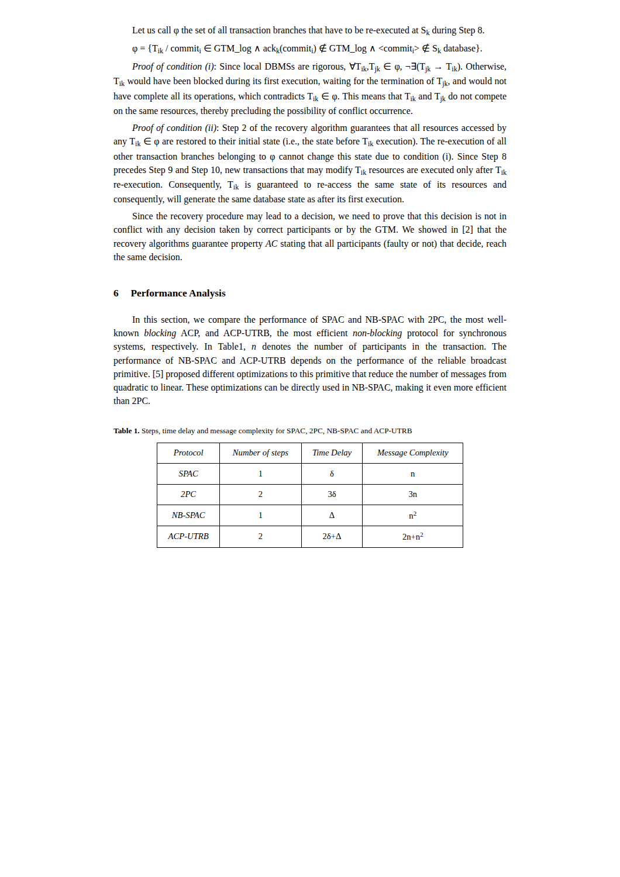Let us call φ the set of all transaction branches that have to be re-executed at Sk during Step 8.
φ = {Tik / commiti ∈ GTM_log ∧ ackk(commiti) ∉ GTM_log ∧ <commiti> ∉ Sk database}.
Proof of condition (i): Since local DBMSs are rigorous, ∀Tik,Tjk ∈ φ, ¬∃(Tjk → Tik). Otherwise, Tik would have been blocked during its first execution, waiting for the termination of Tjk, and would not have complete all its operations, which contradicts Tik ∈ φ. This means that Tik and Tjk do not compete on the same resources, thereby precluding the possibility of conflict occurrence.
Proof of condition (ii): Step 2 of the recovery algorithm guarantees that all resources accessed by any Tik ∈ φ are restored to their initial state (i.e., the state before Tik execution). The re-execution of all other transaction branches belonging to φ cannot change this state due to condition (i). Since Step 8 precedes Step 9 and Step 10, new transactions that may modify Tik resources are executed only after Tik re-execution. Consequently, Tik is guaranteed to re-access the same state of its resources and consequently, will generate the same database state as after its first execution.
Since the recovery procedure may lead to a decision, we need to prove that this decision is not in conflict with any decision taken by correct participants or by the GTM. We showed in [2] that the recovery algorithms guarantee property AC stating that all participants (faulty or not) that decide, reach the same decision.
6 Performance Analysis
In this section, we compare the performance of SPAC and NB-SPAC with 2PC, the most well-known blocking ACP, and ACP-UTRB, the most efficient non-blocking protocol for synchronous systems, respectively. In Table1, n denotes the number of participants in the transaction. The performance of NB-SPAC and ACP-UTRB depends on the performance of the reliable broadcast primitive. [5] proposed different optimizations to this primitive that reduce the number of messages from quadratic to linear. These optimizations can be directly used in NB-SPAC, making it even more efficient than 2PC.
Table 1. Steps, time delay and message complexity for SPAC, 2PC, NB-SPAC and ACP-UTRB
| Protocol | Number of steps | Time Delay | Message Complexity |
| --- | --- | --- | --- |
| SPAC | 1 | δ | n |
| 2PC | 2 | 3δ | 3n |
| NB-SPAC | 1 | Δ | n 2 |
| ACP-UTRB | 2 | 2δ+Δ | 2n+n 2 |